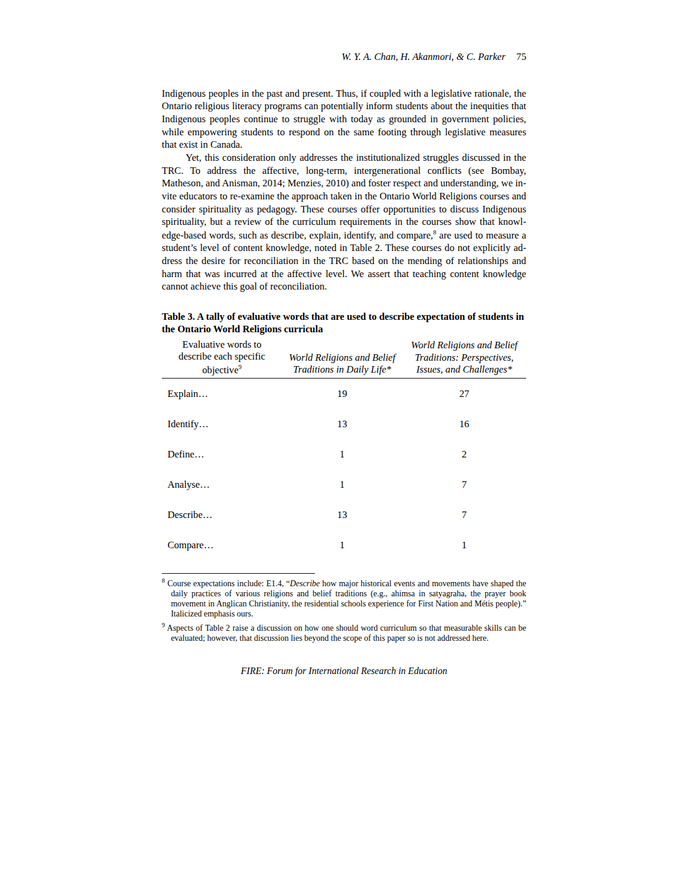W. Y. A. Chan, H. Akanmori, & C. Parker 75
Indigenous peoples in the past and present. Thus, if coupled with a legislative rationale, the Ontario religious literacy programs can potentially inform students about the inequities that Indigenous peoples continue to struggle with today as grounded in government policies, while empowering students to respond on the same footing through legislative measures that exist in Canada.
Yet, this consideration only addresses the institutionalized struggles discussed in the TRC. To address the affective, long-term, intergenerational conflicts (see Bombay, Matheson, and Anisman, 2014; Menzies, 2010) and foster respect and understanding, we invite educators to re-examine the approach taken in the Ontario World Religions courses and consider spirituality as pedagogy. These courses offer opportunities to discuss Indigenous spirituality, but a review of the curriculum requirements in the courses show that knowledge-based words, such as describe, explain, identify, and compare,8 are used to measure a student’s level of content knowledge, noted in Table 2. These courses do not explicitly address the desire for reconciliation in the TRC based on the mending of relationships and harm that was incurred at the affective level. We assert that teaching content knowledge cannot achieve this goal of reconciliation.
Table 3. A tally of evaluative words that are used to describe expectation of students in the Ontario World Religions curricula
| Evaluative words to describe each specific objective 9 | World Religions and Belief Traditions in Daily Life* | World Religions and Belief Traditions: Perspectives, Issues, and Challenges* |
| --- | --- | --- |
| Explain… | 19 | 27 |
| Identify… | 13 | 16 |
| Define… | 1 | 2 |
| Analyse… | 1 | 7 |
| Describe… | 13 | 7 |
| Compare… | 1 | 1 |
8 Course expectations include: E1.4, “Describe how major historical events and movements have shaped the daily practices of various religions and belief traditions (e.g., ahimsa in satyagraha, the prayer book movement in Anglican Christianity, the residential schools experience for First Nation and Métis people).” Italicized emphasis ours.
9 Aspects of Table 2 raise a discussion on how one should word curriculum so that measurable skills can be evaluated; however, that discussion lies beyond the scope of this paper so is not addressed here.
FIRE: Forum for International Research in Education